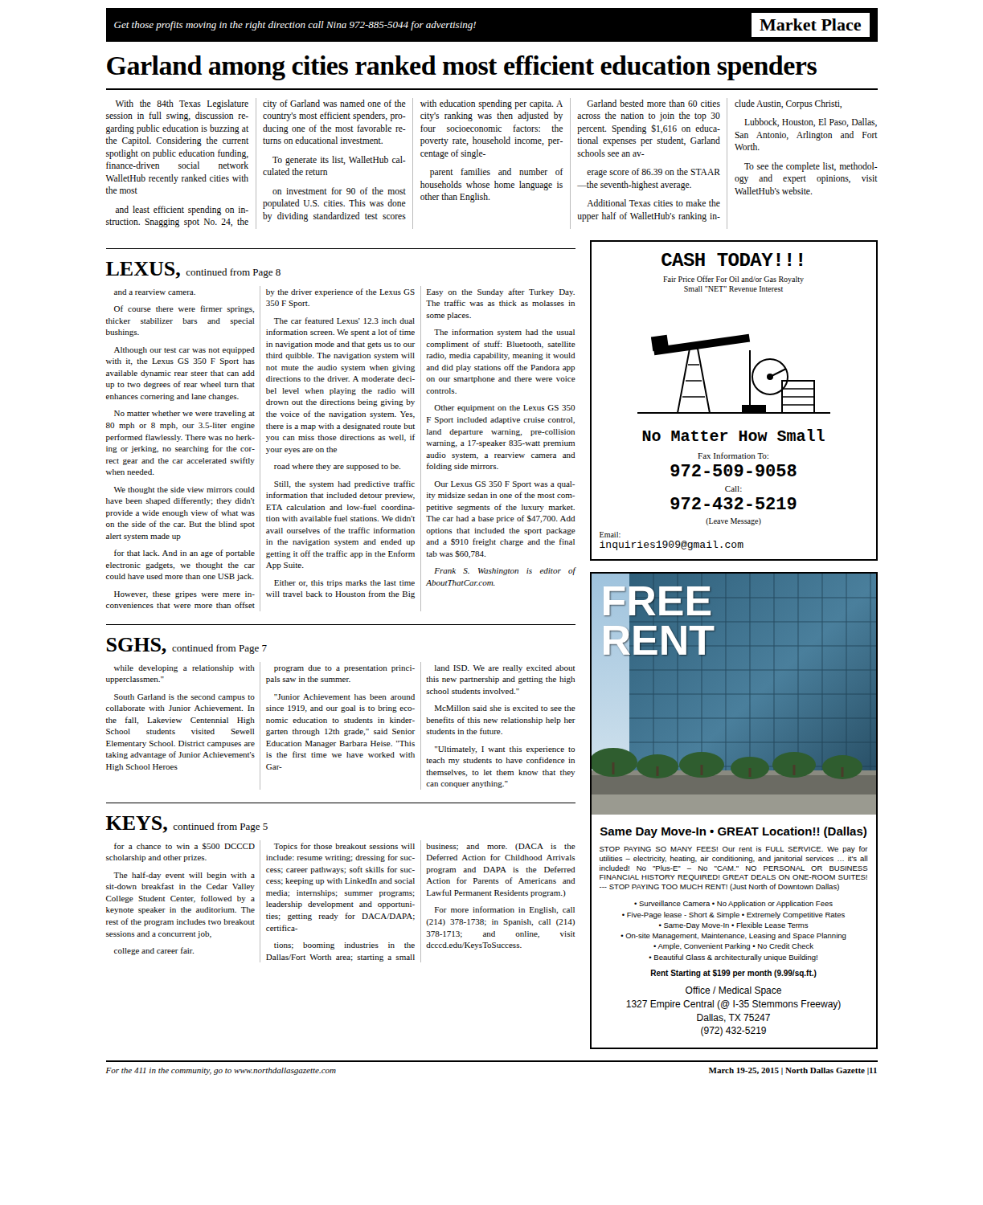Get those profits moving in the right direction call Nina 972-885-5044 for advertising!
Market Place
Garland among cities ranked most efficient education spenders
With the 84th Texas Legislature session in full swing, discussion regarding public education is buzzing at the Capitol. Considering the current spotlight on public education funding, finance-driven social network WalletHub recently ranked cities with the most
and least efficient spending on instruction. Snagging spot No. 24, the city of Garland was named one of the country's most efficient spenders, producing one of the most favorable returns on educational investment.
To generate its list, WalletHub calculated the return
on investment for 90 of the most populated U.S. cities. This was done by dividing standardized test scores with education spending per capita. A city's ranking was then adjusted by four socioeconomic factors: the poverty rate, household income, percentage of single-
parent families and number of households whose home language is other than English.
Garland bested more than 60 cities across the nation to join the top 30 percent. Spending $1,616 on educational expenses per student, Garland schools see an av-
erage score of 86.39 on the STAAR—the seventh-highest average.
Additional Texas cities to make the upper half of WalletHub's ranking include Austin, Corpus Christi,
Lubbock, Houston, El Paso, Dallas, San Antonio, Arlington and Fort Worth.
To see the complete list, methodology and expert opinions, visit WalletHub's website.
LEXUS, continued from Page 8
and a rearview camera.
Of course there were firmer springs, thicker stabilizer bars and special bushings.
Although our test car was not equipped with it, the Lexus GS 350 F Sport has available dynamic rear steer that can add up to two degrees of rear wheel turn that enhances cornering and lane changes.
No matter whether we were traveling at 80 mph or 8 mph, our 3.5-liter engine performed flawlessly. There was no herking or jerking, no searching for the correct gear and the car accelerated swiftly when needed.
We thought the side view mirrors could have been shaped differently; they didn't provide a wide enough view of what was on the side of the car. But the blind spot alert system made up
for that lack. And in an age of portable electronic gadgets, we thought the car could have used more than one USB jack.
However, these gripes were mere inconveniences that were more than offset by the driver experience of the Lexus GS 350 F Sport.
The car featured Lexus' 12.3 inch dual information screen. We spent a lot of time in navigation mode and that gets us to our third quibble. The navigation system will not mute the audio system when giving directions to the driver. A moderate decibel level when playing the radio will drown out the directions being giving by the voice of the navigation system. Yes, there is a map with a designated route but you can miss those directions as well, if your eyes are on the
road where they are supposed to be.
Still, the system had predictive traffic information that included detour preview, ETA calculation and low-fuel coordination with available fuel stations. We didn't avail ourselves of the traffic information in the navigation system and ended up getting it off the traffic app in the Enform App Suite.
Either or, this trips marks the last time will travel back to Houston from the Big Easy on the Sunday after Turkey Day. The traffic was as thick as molasses in some places.
The information system had the usual compliment of stuff: Bluetooth, satellite radio, media capability, meaning it would and did play stations off the Pandora app on our smartphone and there were voice controls.
Other equipment on the Lexus GS 350 F Sport included adaptive cruise control, land departure warning, pre-collision warning, a 17-speaker 835-watt premium audio system, a rearview camera and folding side mirrors.
Our Lexus GS 350 F Sport was a quality midsize sedan in one of the most competitive segments of the luxury market. The car had a base price of $47,700. Add options that included the sport package and a $910 freight charge and the final tab was $60,784.
Frank S. Washington is editor of AboutThatCar.com.
SGHS, continued from Page 7
while developing a relationship with upperclassmen."
South Garland is the second campus to collaborate with Junior Achievement. In the fall, Lakeview Centennial High School students visited Sewell Elementary School. District campuses are taking advantage of Junior Achievement's High School Heroes
program due to a presentation principals saw in the summer.
"Junior Achievement has been around since 1919, and our goal is to bring economic education to students in kindergarten through 12th grade," said Senior Education Manager Barbara Heise. "This is the first time we have worked with Gar-
land ISD. We are really excited about this new partnership and getting the high school students involved."
McMillon said she is excited to see the benefits of this new relationship help her students in the future.
"Ultimately, I want this experience to teach my students to have confidence in themselves, to let them know that they can conquer anything."
KEYS, continued from Page 5
for a chance to win a $500 DCCCD scholarship and other prizes.
The half-day event will begin with a sit-down breakfast in the Cedar Valley College Student Center, followed by a keynote speaker in the auditorium. The rest of the program includes two breakout sessions and a concurrent job,
college and career fair.
Topics for those breakout sessions will include: resume writing; dressing for success; career pathways; soft skills for success; keeping up with LinkedIn and social media; internships; summer programs; leadership development and opportunities; getting ready for DACA/DAPA; certifica-
tions; booming industries in the Dallas/Fort Worth area; starting a small business; and more. (DACA is the Deferred Action for Childhood Arrivals program and DAPA is the Deferred Action for Parents of Americans and Lawful Permanent Residents program.)
For more information in English, call (214) 378-1738; in Spanish, call (214) 378-1713; and online, visit dcccd.edu/KeysToSuccess.
CASH TODAY!!!
Fair Price Offer For Oil and/or Gas Royalty
Small "NET" Revenue Interest
No Matter How Small
Fax Information To:
972-509-9058
Call:
972-432-5219
(Leave Message)
Email:
inquiries1909@gmail.com
FREE
RENT
Same Day Move-In • GREAT Location!! (Dallas)
STOP PAYING SO MANY FEES! Our rent is FULL SERVICE. We pay for utilities – electricity, heating, air conditioning, and janitorial services … it's all included! No "Plus-E" – No "CAM." NO PERSONAL OR BUSINESS FINANCIAL HISTORY REQUIRED! GREAT DEALS ON ONE-ROOM SUITES! --- STOP PAYING TOO MUCH RENT! (Just North of Downtown Dallas)
Surveillance Camera • No Application or Application Fees
Five-Page lease - Short & Simple • Extremely Competitive Rates
Same-Day Move-In • Flexible Lease Terms
On-site Management, Maintenance, Leasing and Space Planning
Ample, Convenient Parking • No Credit Check
Beautiful Glass & architecturally unique Building!
Rent Starting at $199 per month (9.99/sq.ft.)
Office / Medical Space
1327 Empire Central (@ I-35 Stemmons Freeway)
Dallas, TX 75247
(972) 432-5219
For the 411 in the community, go to www.northdallasgazette.com
March 19-25, 2015 | North Dallas Gazette |11